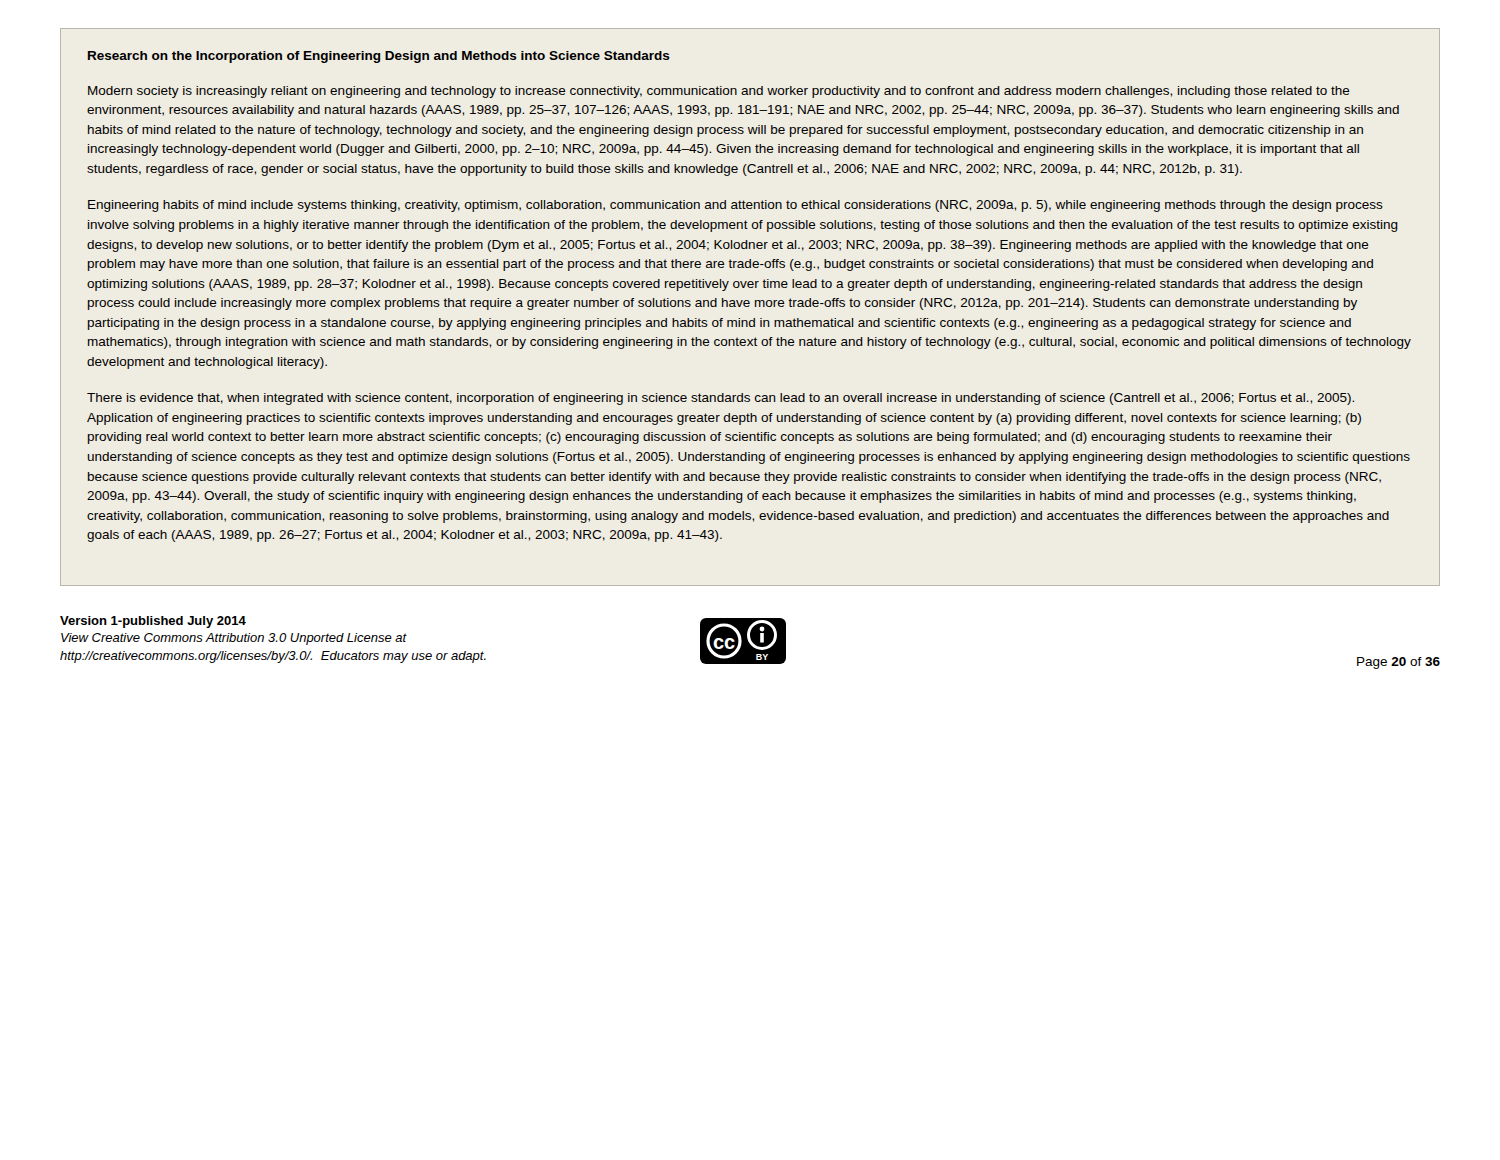Research on the Incorporation of Engineering Design and Methods into Science Standards
Modern society is increasingly reliant on engineering and technology to increase connectivity, communication and worker productivity and to confront and address modern challenges, including those related to the environment, resources availability and natural hazards (AAAS, 1989, pp. 25–37, 107–126; AAAS, 1993, pp. 181–191; NAE and NRC, 2002, pp. 25–44; NRC, 2009a, pp. 36–37). Students who learn engineering skills and habits of mind related to the nature of technology, technology and society, and the engineering design process will be prepared for successful employment, postsecondary education, and democratic citizenship in an increasingly technology-dependent world (Dugger and Gilberti, 2000, pp. 2–10; NRC, 2009a, pp. 44–45). Given the increasing demand for technological and engineering skills in the workplace, it is important that all students, regardless of race, gender or social status, have the opportunity to build those skills and knowledge (Cantrell et al., 2006; NAE and NRC, 2002; NRC, 2009a, p. 44; NRC, 2012b, p. 31).
Engineering habits of mind include systems thinking, creativity, optimism, collaboration, communication and attention to ethical considerations (NRC, 2009a, p. 5), while engineering methods through the design process involve solving problems in a highly iterative manner through the identification of the problem, the development of possible solutions, testing of those solutions and then the evaluation of the test results to optimize existing designs, to develop new solutions, or to better identify the problem (Dym et al., 2005; Fortus et al., 2004; Kolodner et al., 2003; NRC, 2009a, pp. 38–39). Engineering methods are applied with the knowledge that one problem may have more than one solution, that failure is an essential part of the process and that there are trade-offs (e.g., budget constraints or societal considerations) that must be considered when developing and optimizing solutions (AAAS, 1989, pp. 28–37; Kolodner et al., 1998). Because concepts covered repetitively over time lead to a greater depth of understanding, engineering-related standards that address the design process could include increasingly more complex problems that require a greater number of solutions and have more trade-offs to consider (NRC, 2012a, pp. 201–214). Students can demonstrate understanding by participating in the design process in a standalone course, by applying engineering principles and habits of mind in mathematical and scientific contexts (e.g., engineering as a pedagogical strategy for science and mathematics), through integration with science and math standards, or by considering engineering in the context of the nature and history of technology (e.g., cultural, social, economic and political dimensions of technology development and technological literacy).
There is evidence that, when integrated with science content, incorporation of engineering in science standards can lead to an overall increase in understanding of science (Cantrell et al., 2006; Fortus et al., 2005). Application of engineering practices to scientific contexts improves understanding and encourages greater depth of understanding of science content by (a) providing different, novel contexts for science learning; (b) providing real world context to better learn more abstract scientific concepts; (c) encouraging discussion of scientific concepts as solutions are being formulated; and (d) encouraging students to reexamine their understanding of science concepts as they test and optimize design solutions (Fortus et al., 2005). Understanding of engineering processes is enhanced by applying engineering design methodologies to scientific questions because science questions provide culturally relevant contexts that students can better identify with and because they provide realistic constraints to consider when identifying the trade-offs in the design process (NRC, 2009a, pp. 43–44). Overall, the study of scientific inquiry with engineering design enhances the understanding of each because it emphasizes the similarities in habits of mind and processes (e.g., systems thinking, creativity, collaboration, communication, reasoning to solve problems, brainstorming, using analogy and models, evidence-based evaluation, and prediction) and accentuates the differences between the approaches and goals of each (AAAS, 1989, pp. 26–27; Fortus et al., 2004; Kolodner et al., 2003; NRC, 2009a, pp. 41–43).
Version 1-published July 2014
View Creative Commons Attribution 3.0 Unported License at
http://creativecommons.org/licenses/by/3.0/. Educators may use or adapt.
cc BY
Page 20 of 36